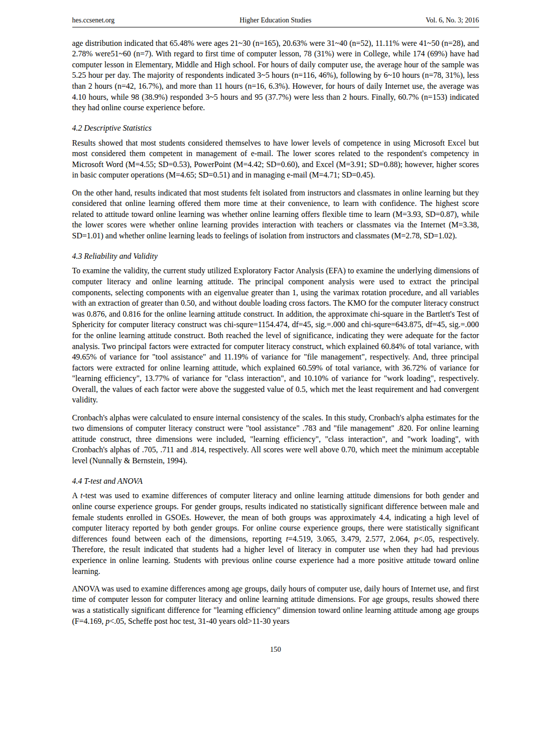hes.ccsenet.org
Higher Education Studies
Vol. 6, No. 3; 2016
age distribution indicated that 65.48% were ages 21~30 (n=165), 20.63% were 31~40 (n=52), 11.11% were 41~50 (n=28), and 2.78% were51~60 (n=7). With regard to first time of computer lesson, 78 (31%) were in College, while 174 (69%) have had computer lesson in Elementary, Middle and High school. For hours of daily computer use, the average hour of the sample was 5.25 hour per day. The majority of respondents indicated 3~5 hours (n=116, 46%), following by 6~10 hours (n=78, 31%), less than 2 hours (n=42, 16.7%), and more than 11 hours (n=16, 6.3%). However, for hours of daily Internet use, the average was 4.10 hours, while 98 (38.9%) responded 3~5 hours and 95 (37.7%) were less than 2 hours. Finally, 60.7% (n=153) indicated they had online course experience before.
4.2 Descriptive Statistics
Results showed that most students considered themselves to have lower levels of competence in using Microsoft Excel but most considered them competent in management of e-mail. The lower scores related to the respondent's competency in Microsoft Word (M=4.55; SD=0.53), PowerPoint (M=4.42; SD=0.60), and Excel (M=3.91; SD=0.88); however, higher scores in basic computer operations (M=4.65; SD=0.51) and in managing e-mail (M=4.71; SD=0.45).
On the other hand, results indicated that most students felt isolated from instructors and classmates in online learning but they considered that online learning offered them more time at their convenience, to learn with confidence. The highest score related to attitude toward online learning was whether online learning offers flexible time to learn (M=3.93, SD=0.87), while the lower scores were whether online learning provides interaction with teachers or classmates via the Internet (M=3.38, SD=1.01) and whether online learning leads to feelings of isolation from instructors and classmates (M=2.78, SD=1.02).
4.3 Reliability and Validity
To examine the validity, the current study utilized Exploratory Factor Analysis (EFA) to examine the underlying dimensions of computer literacy and online learning attitude. The principal component analysis were used to extract the principal components, selecting components with an eigenvalue greater than 1, using the varimax rotation procedure, and all variables with an extraction of greater than 0.50, and without double loading cross factors. The KMO for the computer literacy construct was 0.876, and 0.816 for the online learning attitude construct. In addition, the approximate chi-square in the Bartlett's Test of Sphericity for computer literacy construct was chi-squre=1154.474, df=45, sig.=.000 and chi-squre=643.875, df=45, sig.=.000 for the online learning attitude construct. Both reached the level of significance, indicating they were adequate for the factor analysis. Two principal factors were extracted for computer literacy construct, which explained 60.84% of total variance, with 49.65% of variance for "tool assistance" and 11.19% of variance for "file management", respectively. And, three principal factors were extracted for online learning attitude, which explained 60.59% of total variance, with 36.72% of variance for "learning efficiency", 13.77% of variance for "class interaction", and 10.10% of variance for "work loading", respectively. Overall, the values of each factor were above the suggested value of 0.5, which met the least requirement and had convergent validity.
Cronbach's alphas were calculated to ensure internal consistency of the scales. In this study, Cronbach's alpha estimates for the two dimensions of computer literacy construct were "tool assistance" .783 and "file management" .820. For online learning attitude construct, three dimensions were included, "learning efficiency", "class interaction", and "work loading", with Cronbach's alphas of .705, .711 and .814, respectively. All scores were well above 0.70, which meet the minimum acceptable level (Nunnally & Bernstein, 1994).
4.4 T-test and ANOVA
A t-test was used to examine differences of computer literacy and online learning attitude dimensions for both gender and online course experience groups. For gender groups, results indicated no statistically significant difference between male and female students enrolled in GSOEs. However, the mean of both groups was approximately 4.4, indicating a high level of computer literacy reported by both gender groups. For online course experience groups, there were statistically significant differences found between each of the dimensions, reporting t=4.519, 3.065, 3.479, 2.577, 2.064, p<.05, respectively. Therefore, the result indicated that students had a higher level of literacy in computer use when they had had previous experience in online learning. Students with previous online course experience had a more positive attitude toward online learning.
ANOVA was used to examine differences among age groups, daily hours of computer use, daily hours of Internet use, and first time of computer lesson for computer literacy and online learning attitude dimensions. For age groups, results showed there was a statistically significant difference for "learning efficiency" dimension toward online learning attitude among age groups (F=4.169, p<.05, Scheffe post hoc test, 31-40 years old>11-30 years
150